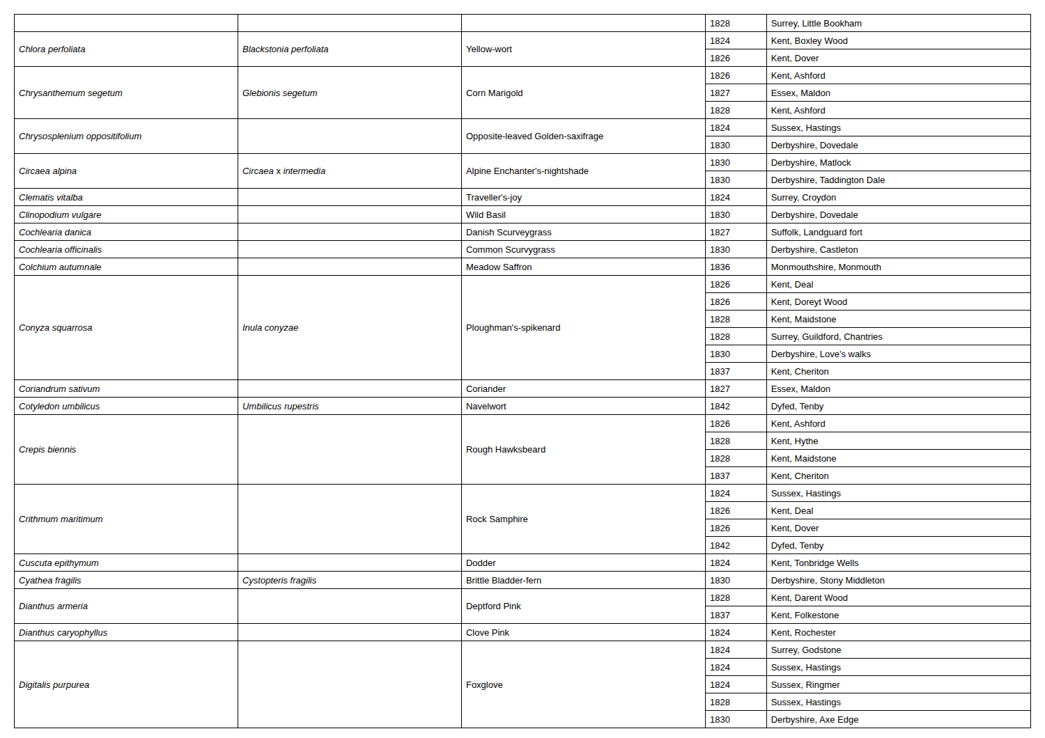| | | | 1828 | Surrey, Little Bookham |
| Chlora perfoliata | Blackstonia perfoliata | Yellow-wort | 1824 | Kent, Boxley Wood |
| 1826 | Kent, Dover |
| Chrysanthemum segetum | Glebionis segetum | Corn Marigold | 1826 | Kent, Ashford |
| 1827 | Essex, Maldon |
| 1828 | Kent, Ashford |
| Chrysosplenium oppositifolium | | Opposite-leaved Golden-saxifrage | 1824 | Sussex, Hastings |
| 1830 | Derbyshire, Dovedale |
| Circaea alpina | Circaea x intermedia | Alpine Enchanter's-nightshade | 1830 | Derbyshire, Matlock |
| 1830 | Derbyshire, Taddington Dale |
| Clematis vitalba | | Traveller's-joy | 1824 | Surrey, Croydon |
| Clinopodium vulgare | | Wild Basil | 1830 | Derbyshire, Dovedale |
| Cochlearia danica | | Danish Scurveygrass | 1827 | Suffolk, Landguard fort |
| Cochlearia officinalis | | Common Scurvygrass | 1830 | Derbyshire, Castleton |
| Colchium autumnale | | Meadow Saffron | 1836 | Monmouthshire, Monmouth |
| Conyza squarrosa | Inula conyzae | Ploughman's-spikenard | 1826 | Kent, Deal |
| 1826 | Kent, Doreyt Wood |
| 1828 | Kent, Maidstone |
| 1828 | Surrey, Guildford, Chantries |
| 1830 | Derbyshire, Love's walks |
| 1837 | Kent, Cheriton |
| Coriandrum sativum | | Coriander | 1827 | Essex, Maldon |
| Cotyledon umbilicus | Umbilicus rupestris | Navelwort | 1842 | Dyfed, Tenby |
| Crepis biennis | | Rough Hawksbeard | 1826 | Kent, Ashford |
| 1828 | Kent, Hythe |
| 1828 | Kent, Maidstone |
| 1837 | Kent, Cheriton |
| Crithmum maritimum | | Rock Samphire | 1824 | Sussex, Hastings |
| 1826 | Kent, Deal |
| 1826 | Kent, Dover |
| 1842 | Dyfed, Tenby |
| Cuscuta epithymum | | Dodder | 1824 | Kent, Tonbridge Wells |
| Cyathea fragilis | Cystopteris fragilis | Brittle Bladder-fern | 1830 | Derbyshire, Stony Middleton |
| Dianthus armeria | | Deptford Pink | 1828 | Kent, Darent Wood |
| 1837 | Kent, Folkestone |
| Dianthus caryophyllus | | Clove Pink | 1824 | Kent, Rochester |
| Digitalis purpurea | | Foxglove | 1824 | Surrey, Godstone |
| 1824 | Sussex, Hastings |
| 1824 | Sussex, Ringmer |
| 1828 | Sussex, Hastings |
| 1830 | Derbyshire, Axe Edge |